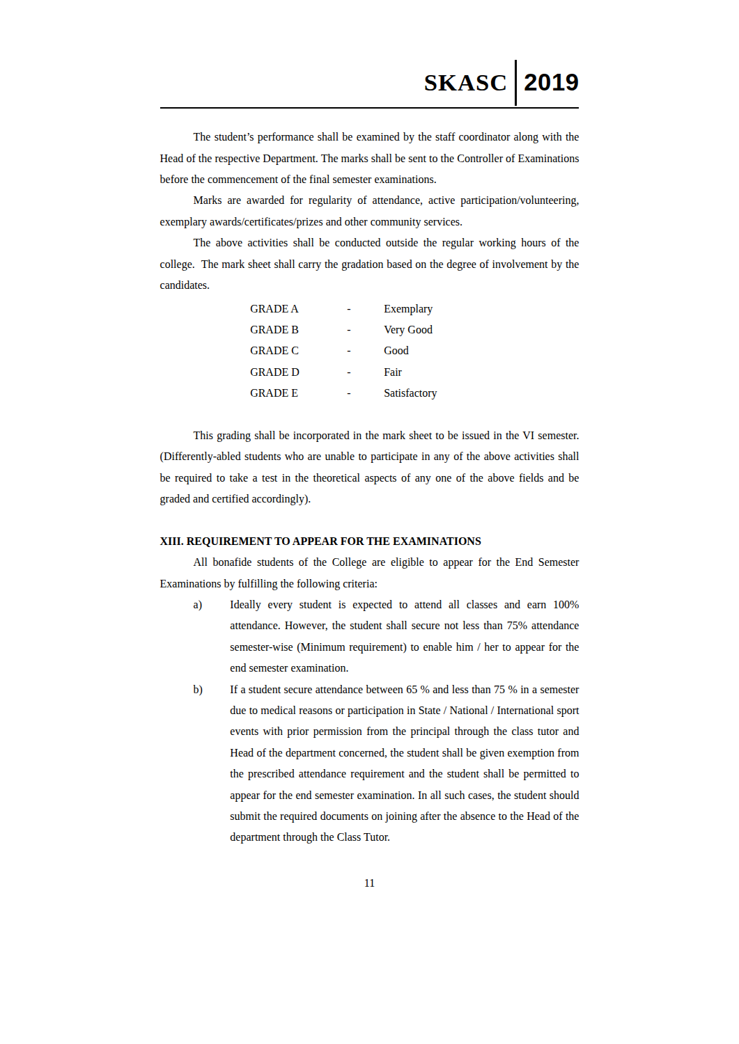SKASC 2019
The student’s performance shall be examined by the staff coordinator along with the Head of the respective Department. The marks shall be sent to the Controller of Examinations before the commencement of the final semester examinations.
Marks are awarded for regularity of attendance, active participation/volunteering, exemplary awards/certificates/prizes and other community services.
The above activities shall be conducted outside the regular working hours of the college. The mark sheet shall carry the gradation based on the degree of involvement by the candidates.
| GRADE A | - | Exemplary |
| GRADE B | - | Very Good |
| GRADE C | - | Good |
| GRADE D | - | Fair |
| GRADE E | - | Satisfactory |
This grading shall be incorporated in the mark sheet to be issued in the VI semester. (Differently-abled students who are unable to participate in any of the above activities shall be required to take a test in the theoretical aspects of any one of the above fields and be graded and certified accordingly).
XIII. REQUIREMENT TO APPEAR FOR THE EXAMINATIONS
All bonafide students of the College are eligible to appear for the End Semester Examinations by fulfilling the following criteria:
Ideally every student is expected to attend all classes and earn 100% attendance. However, the student shall secure not less than 75% attendance semester-wise (Minimum requirement) to enable him / her to appear for the end semester examination.
If a student secure attendance between 65 % and less than 75 % in a semester due to medical reasons or participation in State / National / International sport events with prior permission from the principal through the class tutor and Head of the department concerned, the student shall be given exemption from the prescribed attendance requirement and the student shall be permitted to appear for the end semester examination. In all such cases, the student should submit the required documents on joining after the absence to the Head of the department through the Class Tutor.
11